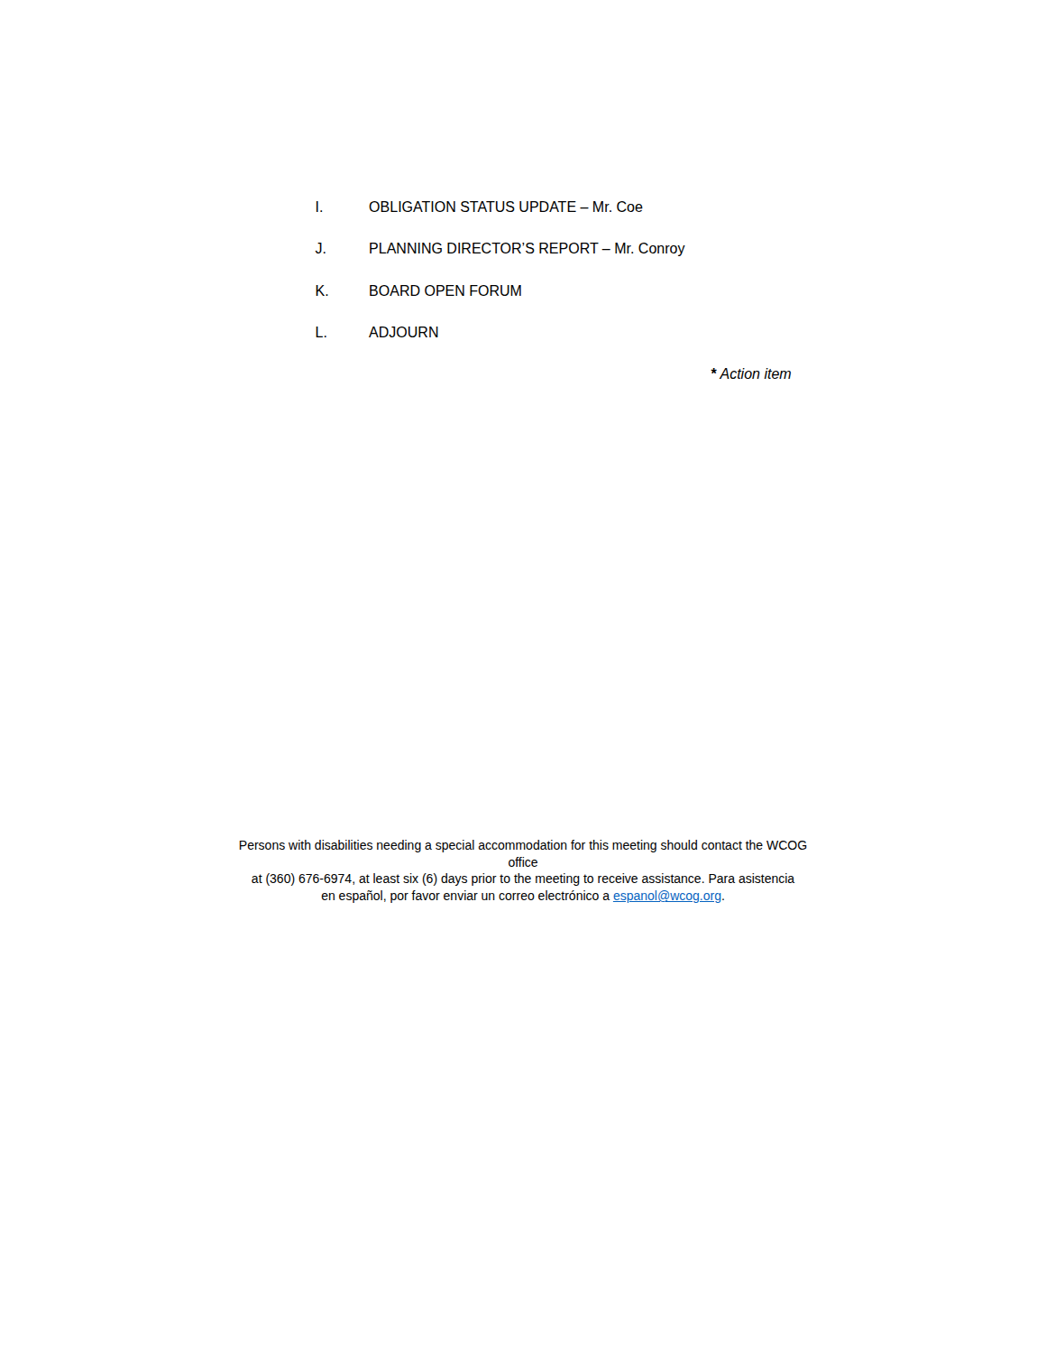I. OBLIGATION STATUS UPDATE – Mr. Coe
J. PLANNING DIRECTOR’S REPORT – Mr. Conroy
K. BOARD OPEN FORUM
L. ADJOURN
* Action item
Persons with disabilities needing a special accommodation for this meeting should contact the WCOG office
at (360) 676-6974, at least six (6) days prior to the meeting to receive assistance. Para asistencia
en español, por favor enviar un correo electrónico a espanol@wcog.org.